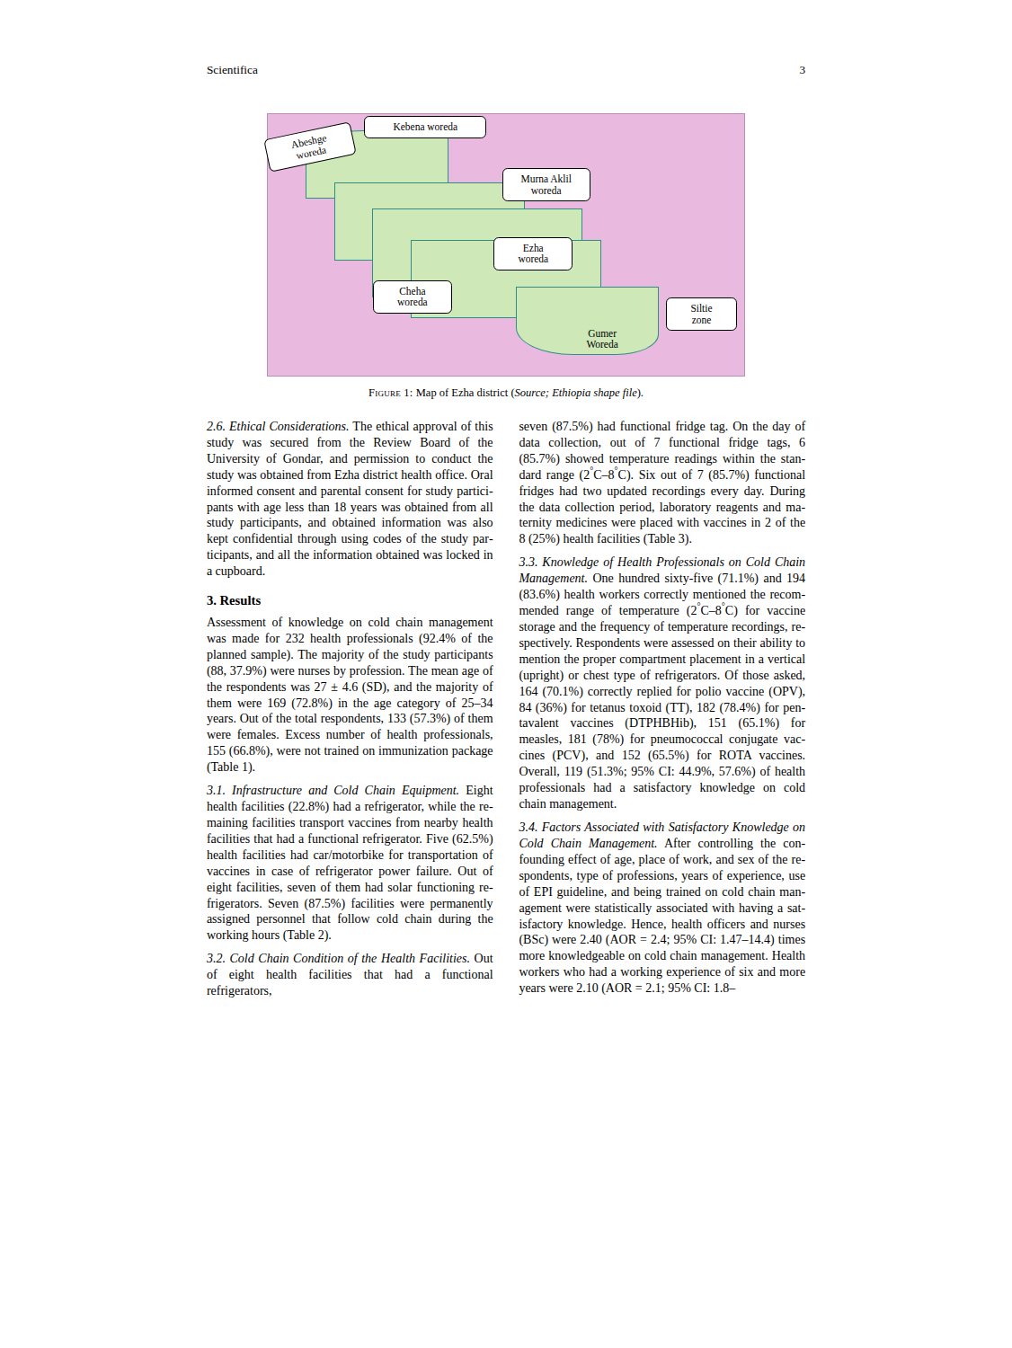Scientifica
3
Abeshge
woreda
Kebena woreda
Murna Aklil
woreda
Ezha
woreda
Cheha
woreda
Gumer
Woreda
Siltie
zone
Figure 1: Map of Ezha district (Source; Ethiopia shape file).
2.6. Ethical Considerations. The ethical approval of this study was secured from the Review Board of the University of Gondar, and permission to conduct the study was obtained from Ezha district health office. Oral informed consent and parental consent for study participants with age less than 18 years was obtained from all study participants, and obtained information was also kept confidential through using codes of the study participants, and all the information obtained was locked in a cupboard.
3. Results
Assessment of knowledge on cold chain management was made for 232 health professionals (92.4% of the planned sample). The majority of the study participants (88, 37.9%) were nurses by profession. The mean age of the respondents was 27 ± 4.6 (SD), and the majority of them were 169 (72.8%) in the age category of 25–34 years. Out of the total respondents, 133 (57.3%) of them were females. Excess number of health professionals, 155 (66.8%), were not trained on immunization package (Table 1).
3.1. Infrastructure and Cold Chain Equipment. Eight health facilities (22.8%) had a refrigerator, while the remaining facilities transport vaccines from nearby health facilities that had a functional refrigerator. Five (62.5%) health facilities had car/motorbike for transportation of vaccines in case of refrigerator power failure. Out of eight facilities, seven of them had solar functioning refrigerators. Seven (87.5%) facilities were permanently assigned personnel that follow cold chain during the working hours (Table 2).
3.2. Cold Chain Condition of the Health Facilities. Out of eight health facilities that had a functional refrigerators,
seven (87.5%) had functional fridge tag. On the day of data collection, out of 7 functional fridge tags, 6 (85.7%) showed temperature readings within the standard range (2°C–8°C). Six out of 7 (85.7%) functional fridges had two updated recordings every day. During the data collection period, laboratory reagents and maternity medicines were placed with vaccines in 2 of the 8 (25%) health facilities (Table 3).
3.3. Knowledge of Health Professionals on Cold Chain Management. One hundred sixty-five (71.1%) and 194 (83.6%) health workers correctly mentioned the recommended range of temperature (2°C–8°C) for vaccine storage and the frequency of temperature recordings, respectively. Respondents were assessed on their ability to mention the proper compartment placement in a vertical (upright) or chest type of refrigerators. Of those asked, 164 (70.1%) correctly replied for polio vaccine (OPV), 84 (36%) for tetanus toxoid (TT), 182 (78.4%) for pentavalent vaccines (DTPHBHib), 151 (65.1%) for measles, 181 (78%) for pneumococcal conjugate vaccines (PCV), and 152 (65.5%) for ROTA vaccines. Overall, 119 (51.3%; 95% CI: 44.9%, 57.6%) of health professionals had a satisfactory knowledge on cold chain management.
3.4. Factors Associated with Satisfactory Knowledge on Cold Chain Management. After controlling the confounding effect of age, place of work, and sex of the respondents, type of professions, years of experience, use of EPI guideline, and being trained on cold chain management were statistically associated with having a satisfactory knowledge. Hence, health officers and nurses (BSc) were 2.40 (AOR = 2.4; 95% CI: 1.47–14.4) times more knowledgeable on cold chain management. Health workers who had a working experience of six and more years were 2.10 (AOR = 2.1; 95% CI: 1.8–